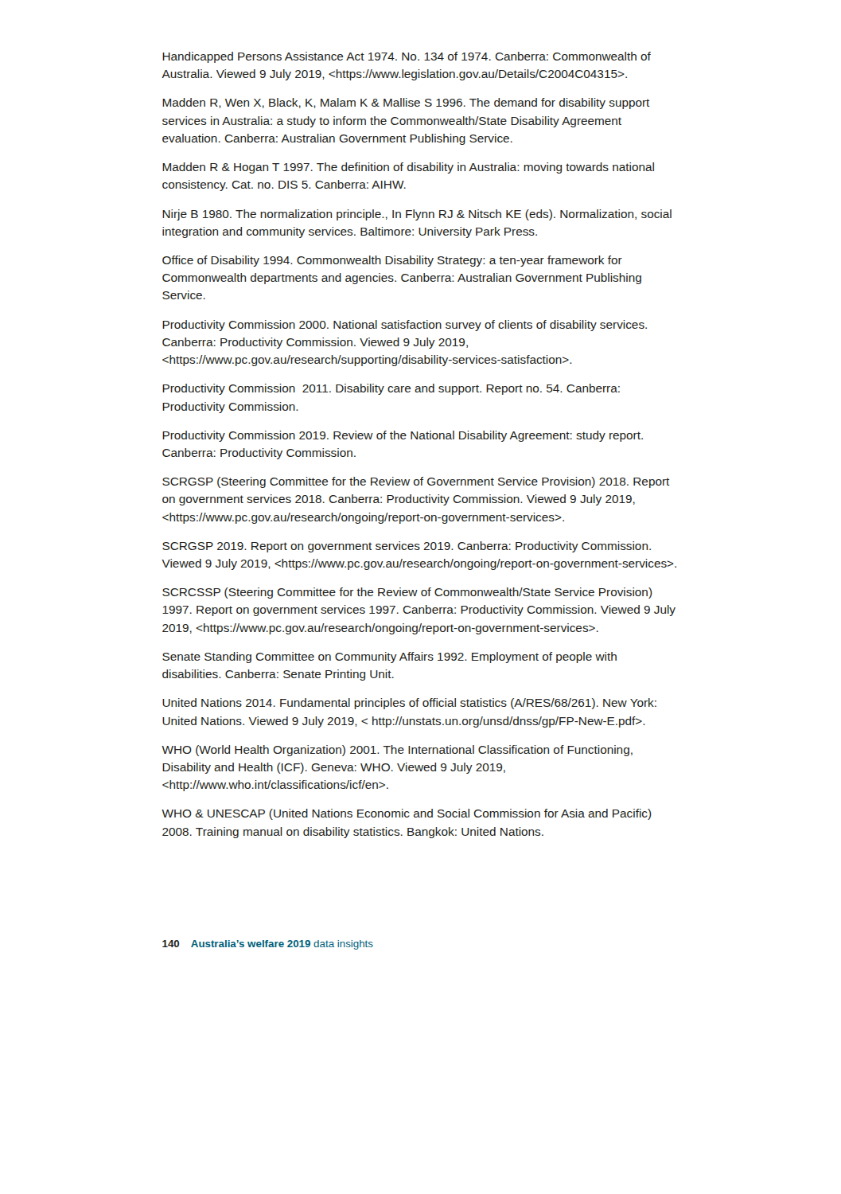Handicapped Persons Assistance Act 1974. No. 134 of 1974. Canberra: Commonwealth of Australia. Viewed 9 July 2019, <https://www.legislation.gov.au/Details/C2004C04315>.
Madden R, Wen X, Black, K, Malam K & Mallise S 1996. The demand for disability support services in Australia: a study to inform the Commonwealth/State Disability Agreement evaluation. Canberra: Australian Government Publishing Service.
Madden R & Hogan T 1997. The definition of disability in Australia: moving towards national consistency. Cat. no. DIS 5. Canberra: AIHW.
Nirje B 1980. The normalization principle., In Flynn RJ & Nitsch KE (eds). Normalization, social integration and community services. Baltimore: University Park Press.
Office of Disability 1994. Commonwealth Disability Strategy: a ten-year framework for Commonwealth departments and agencies. Canberra: Australian Government Publishing Service.
Productivity Commission 2000. National satisfaction survey of clients of disability services. Canberra: Productivity Commission. Viewed 9 July 2019, <https://www.pc.gov.au/research/supporting/disability-services-satisfaction>.
Productivity Commission 2011. Disability care and support. Report no. 54. Canberra: Productivity Commission.
Productivity Commission 2019. Review of the National Disability Agreement: study report. Canberra: Productivity Commission.
SCRGSP (Steering Committee for the Review of Government Service Provision) 2018. Report on government services 2018. Canberra: Productivity Commission. Viewed 9 July 2019, <https://www.pc.gov.au/research/ongoing/report-on-government-services>.
SCRGSP 2019. Report on government services 2019. Canberra: Productivity Commission. Viewed 9 July 2019, <https://www.pc.gov.au/research/ongoing/report-on-government-services>.
SCRCSSP (Steering Committee for the Review of Commonwealth/State Service Provision) 1997. Report on government services 1997. Canberra: Productivity Commission. Viewed 9 July 2019, <https://www.pc.gov.au/research/ongoing/report-on-government-services>.
Senate Standing Committee on Community Affairs 1992. Employment of people with disabilities. Canberra: Senate Printing Unit.
United Nations 2014. Fundamental principles of official statistics (A/RES/68/261). New York: United Nations. Viewed 9 July 2019, < http://unstats.un.org/unsd/dnss/gp/FP-New-E.pdf>.
WHO (World Health Organization) 2001. The International Classification of Functioning, Disability and Health (ICF). Geneva: WHO. Viewed 9 July 2019, <http://www.who.int/classifications/icf/en>.
WHO & UNESCAP (United Nations Economic and Social Commission for Asia and Pacific) 2008. Training manual on disability statistics. Bangkok: United Nations.
140 Australia’s welfare 2019 data insights